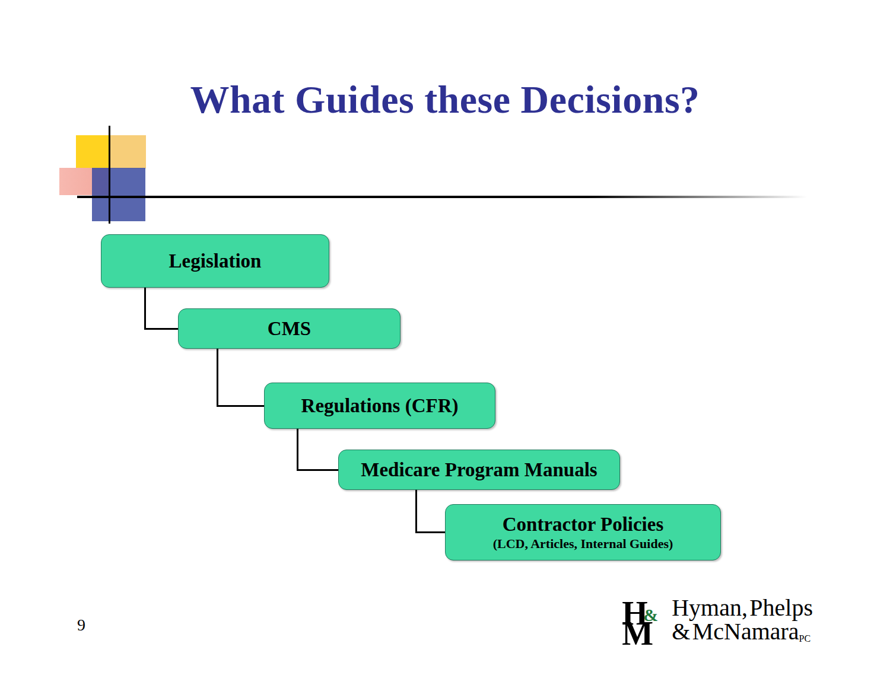What Guides these Decisions?
Legislation
CMS
Regulations (CFR)
Medicare Program Manuals
Contractor Policies (LCD, Articles, Internal Guides)
9
H & M
Hyman, Phelps
& McNamaraPC